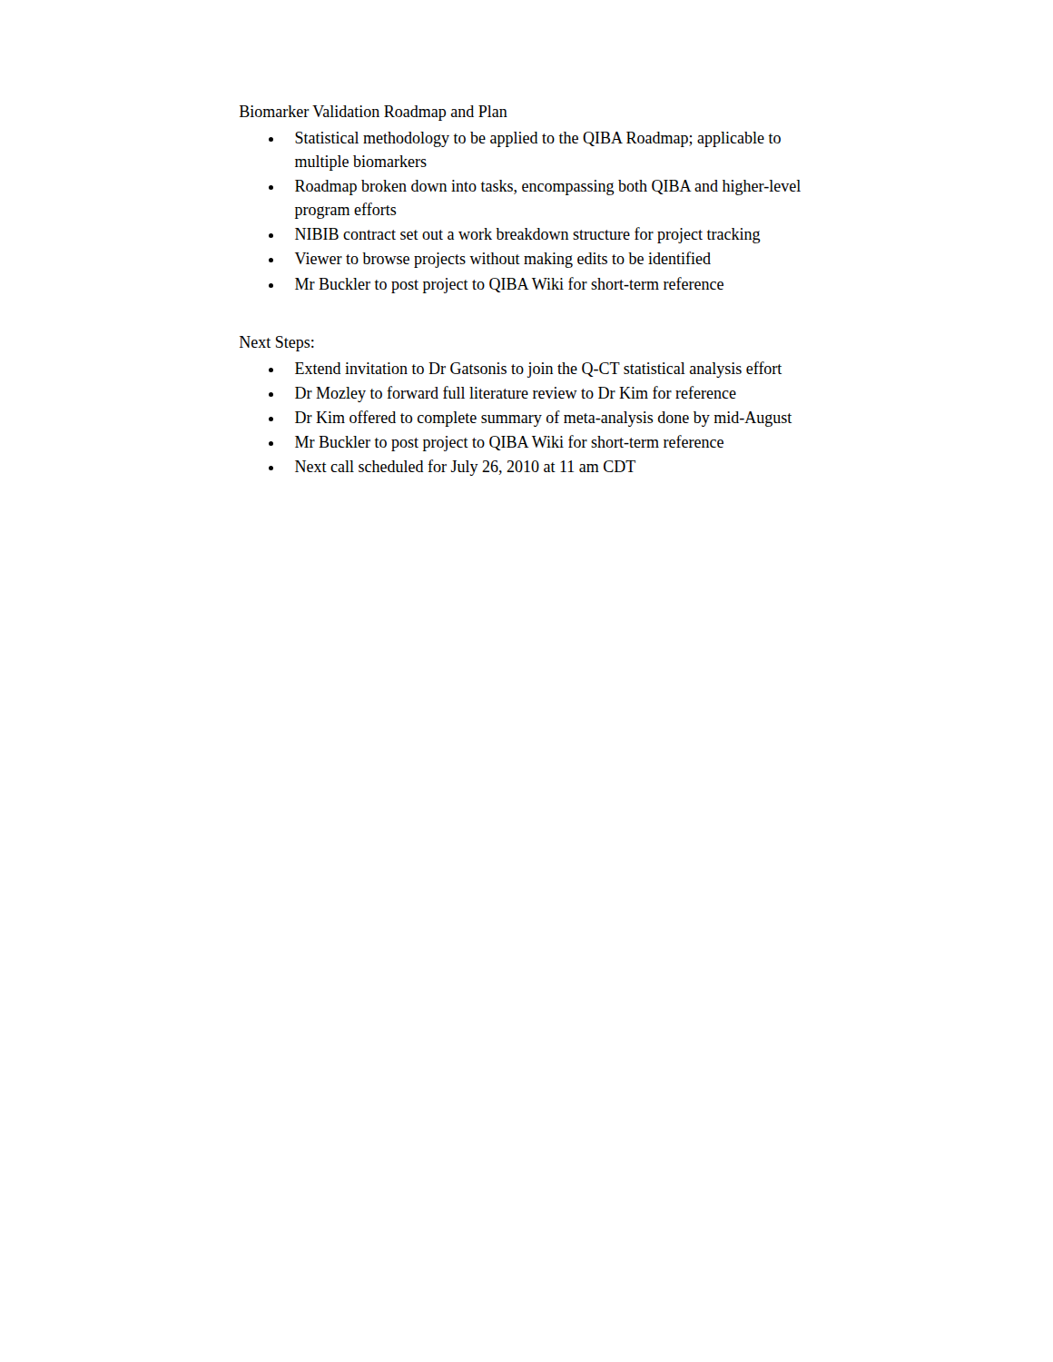Biomarker Validation Roadmap and Plan
Statistical methodology to be applied to the QIBA Roadmap; applicable to multiple biomarkers
Roadmap broken down into tasks, encompassing both QIBA and higher-level program efforts
NIBIB contract set out a work breakdown structure for project tracking
Viewer to browse projects without making edits to be identified
Mr Buckler to post project to QIBA Wiki for short-term reference
Next Steps:
Extend invitation to Dr Gatsonis to join the Q-CT statistical analysis effort
Dr Mozley to forward full literature review to Dr Kim for reference
Dr Kim offered to complete summary of meta-analysis done by mid-August
Mr Buckler to post project to QIBA Wiki for short-term reference
Next call scheduled for July 26, 2010 at 11 am CDT